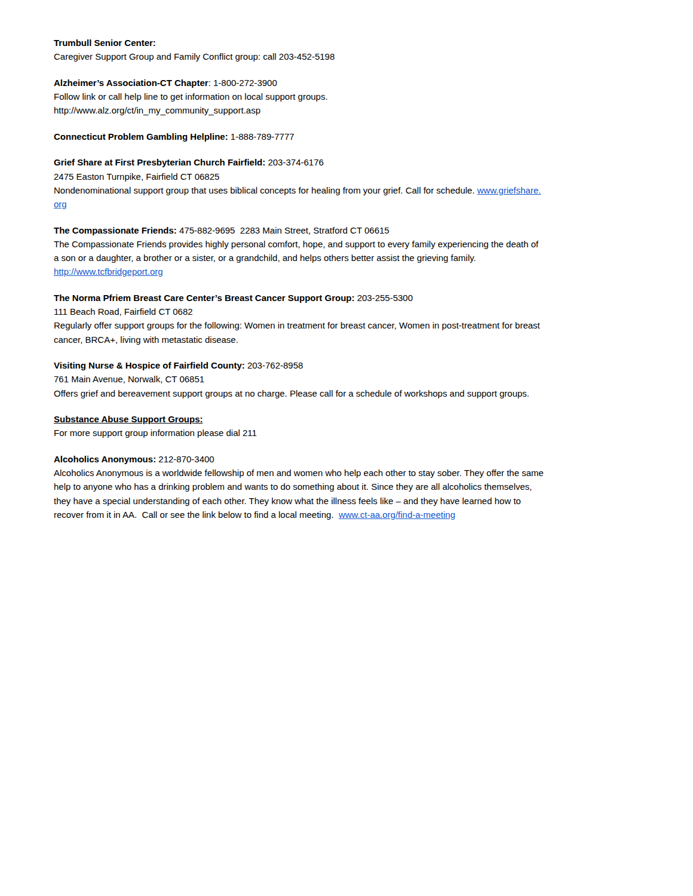Trumbull Senior Center:
Caregiver Support Group and Family Conflict group: call 203-452-5198
Alzheimer’s Association-CT Chapter: 1-800-272-3900
Follow link or call help line to get information on local support groups.
http://www.alz.org/ct/in_my_community_support.asp
Connecticut Problem Gambling Helpline: 1-888-789-7777
Grief Share at First Presbyterian Church Fairfield: 203-374-6176
2475 Easton Turnpike, Fairfield CT 06825
Nondenominational support group that uses biblical concepts for healing from your grief. Call for schedule. www.griefshare.org
The Compassionate Friends: 475-882-9695 2283 Main Street, Stratford CT 06615
The Compassionate Friends provides highly personal comfort, hope, and support to every family experiencing the death of a son or a daughter, a brother or a sister, or a grandchild, and helps others better assist the grieving family.
http://www.tcfbridgeport.org
The Norma Pfriem Breast Care Center’s Breast Cancer Support Group: 203-255-5300
111 Beach Road, Fairfield CT 0682
Regularly offer support groups for the following: Women in treatment for breast cancer, Women in post-treatment for breast cancer, BRCA+, living with metastatic disease.
Visiting Nurse & Hospice of Fairfield County: 203-762-8958
761 Main Avenue, Norwalk, CT 06851
Offers grief and bereavement support groups at no charge. Please call for a schedule of workshops and support groups.
Substance Abuse Support Groups:
For more support group information please dial 211
Alcoholics Anonymous: 212-870-3400
Alcoholics Anonymous is a worldwide fellowship of men and women who help each other to stay sober. They offer the same help to anyone who has a drinking problem and wants to do something about it. Since they are all alcoholics themselves, they have a special understanding of each other. They know what the illness feels like – and they have learned how to recover from it in AA. Call or see the link below to find a local meeting. www.ct-aa.org/find-a-meeting